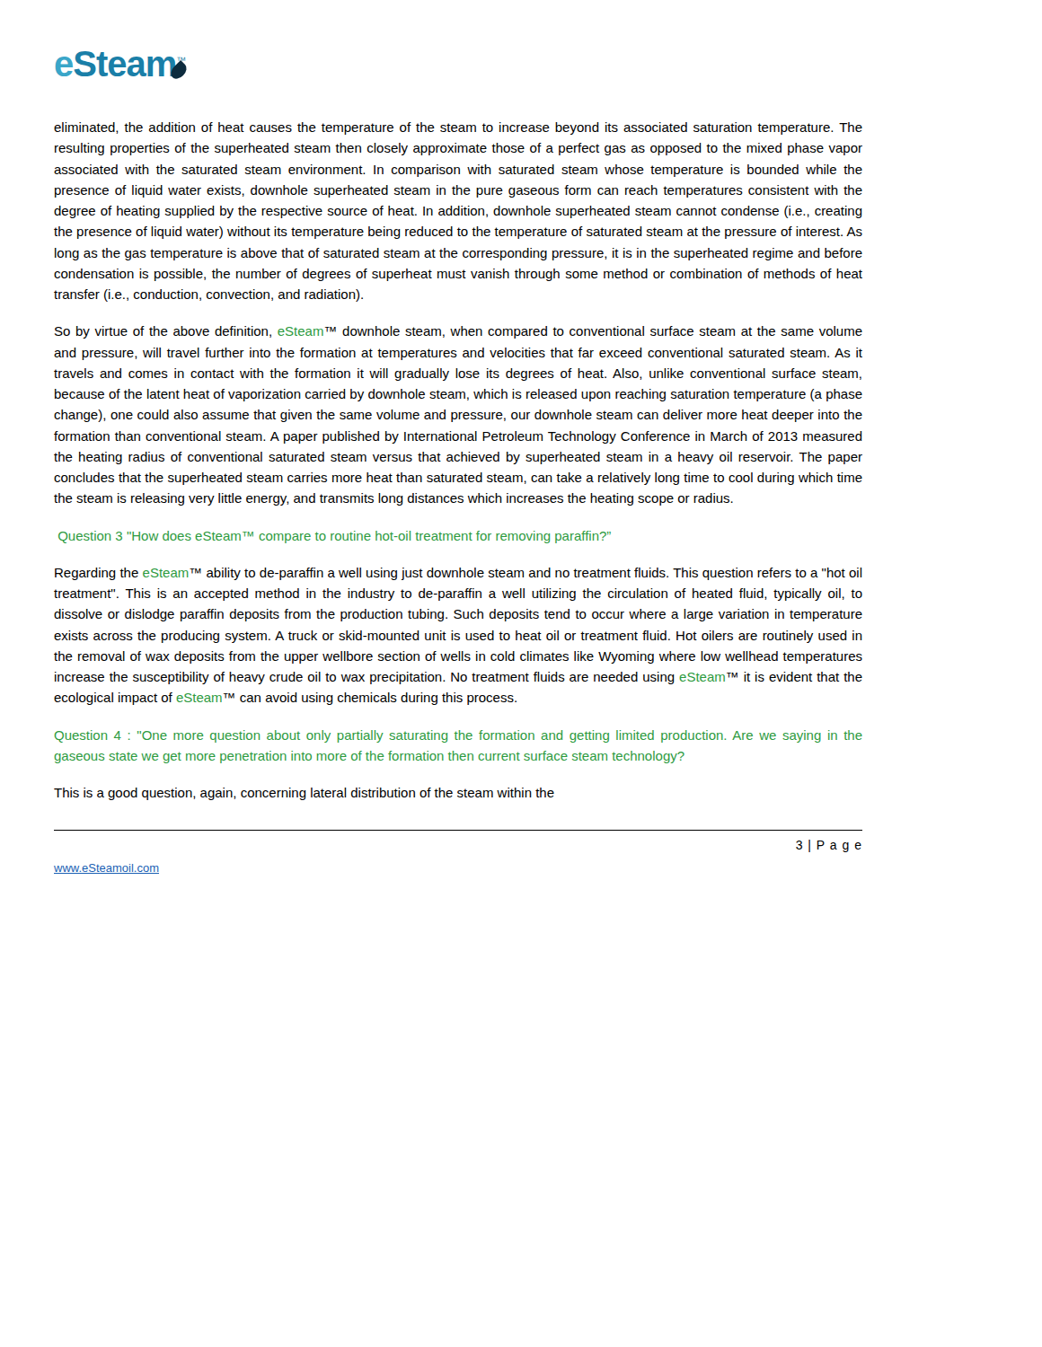e Steam™
eliminated, the addition of heat causes the temperature of the steam to increase beyond its associated saturation temperature. The resulting properties of the superheated steam then closely approximate those of a perfect gas as opposed to the mixed phase vapor associated with the saturated steam environment. In comparison with saturated steam whose temperature is bounded while the presence of liquid water exists, downhole superheated steam in the pure gaseous form can reach temperatures consistent with the degree of heating supplied by the respective source of heat. In addition, downhole superheated steam cannot condense (i.e., creating the presence of liquid water) without its temperature being reduced to the temperature of saturated steam at the pressure of interest. As long as the gas temperature is above that of saturated steam at the corresponding pressure, it is in the superheated regime and before condensation is possible, the number of degrees of superheat must vanish through some method or combination of methods of heat transfer (i.e., conduction, convection, and radiation).
So by virtue of the above definition, e Steam™ downhole steam, when compared to conventional surface steam at the same volume and pressure, will travel further into the formation at temperatures and velocities that far exceed conventional saturated steam. As it travels and comes in contact with the formation it will gradually lose its degrees of heat. Also, unlike conventional surface steam, because of the latent heat of vaporization carried by downhole steam, which is released upon reaching saturation temperature (a phase change), one could also assume that given the same volume and pressure, our downhole steam can deliver more heat deeper into the formation than conventional steam. A paper published by International Petroleum Technology Conference in March of 2013 measured the heating radius of conventional saturated steam versus that achieved by superheated steam in a heavy oil reservoir. The paper concludes that the superheated steam carries more heat than saturated steam, can take a relatively long time to cool during which time the steam is releasing very little energy, and transmits long distances which increases the heating scope or radius.
Question 3 "How does e Steam™ compare to routine hot-oil treatment for removing paraffin?”
Regarding the e Steam™ ability to de-paraffin a well using just downhole steam and no treatment fluids. This question refers to a "hot oil treatment". This is an accepted method in the industry to de-paraffin a well utilizing the circulation of heated fluid, typically oil, to dissolve or dislodge paraffin deposits from the production tubing. Such deposits tend to occur where a large variation in temperature exists across the producing system. A truck or skid-mounted unit is used to heat oil or treatment fluid. Hot oilers are routinely used in the removal of wax deposits from the upper wellbore section of wells in cold climates like Wyoming where low wellhead temperatures increase the susceptibility of heavy crude oil to wax precipitation. No treatment fluids are needed using e Steam™ it is evident that the ecological impact of e Steam™ can avoid using chemicals during this process.
Question 4 : "One more question about only partially saturating the formation and getting limited production. Are we saying in the gaseous state we get more penetration into more of the formation then current surface steam technology?
This is a good question, again, concerning lateral distribution of the steam within the
3 | P a g e
www.eSteamoil.com